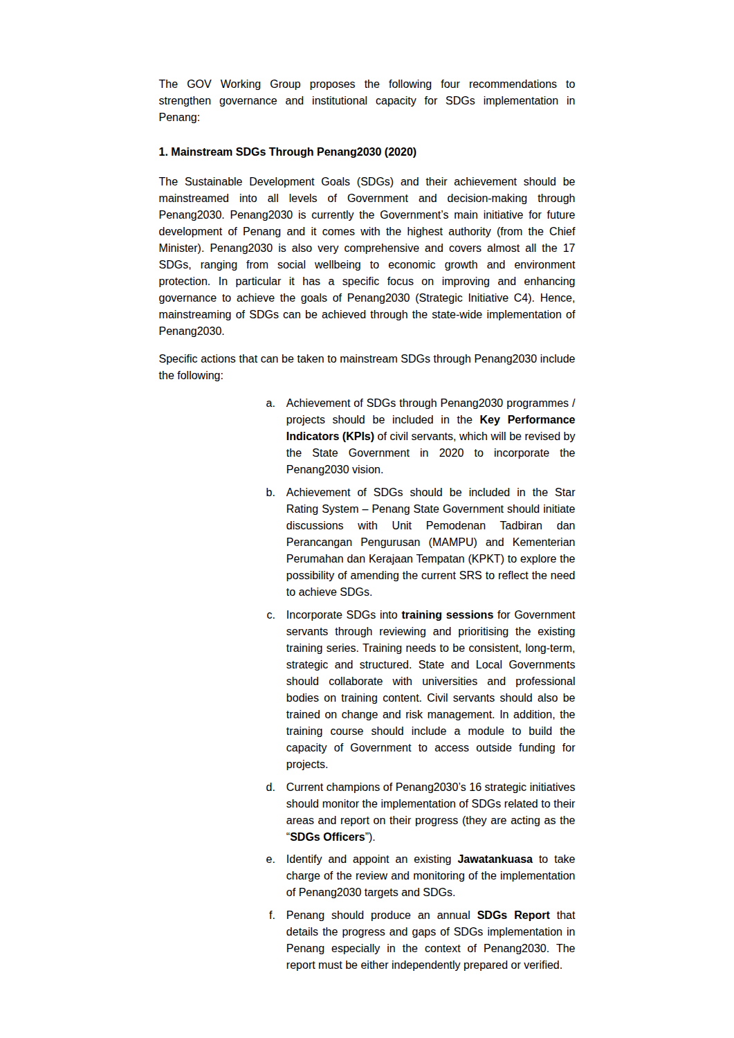The GOV Working Group proposes the following four recommendations to strengthen governance and institutional capacity for SDGs implementation in Penang:
1. Mainstream SDGs Through Penang2030 (2020)
The Sustainable Development Goals (SDGs) and their achievement should be mainstreamed into all levels of Government and decision-making through Penang2030. Penang2030 is currently the Government’s main initiative for future development of Penang and it comes with the highest authority (from the Chief Minister). Penang2030 is also very comprehensive and covers almost all the 17 SDGs, ranging from social wellbeing to economic growth and environment protection. In particular it has a specific focus on improving and enhancing governance to achieve the goals of Penang2030 (Strategic Initiative C4). Hence, mainstreaming of SDGs can be achieved through the state-wide implementation of Penang2030.
Specific actions that can be taken to mainstream SDGs through Penang2030 include the following:
Achievement of SDGs through Penang2030 programmes / projects should be included in the Key Performance Indicators (KPIs) of civil servants, which will be revised by the State Government in 2020 to incorporate the Penang2030 vision.
Achievement of SDGs should be included in the Star Rating System – Penang State Government should initiate discussions with Unit Pemodenan Tadbiran dan Perancangan Pengurusan (MAMPU) and Kementerian Perumahan dan Kerajaan Tempatan (KPKT) to explore the possibility of amending the current SRS to reflect the need to achieve SDGs.
Incorporate SDGs into training sessions for Government servants through reviewing and prioritising the existing training series. Training needs to be consistent, long-term, strategic and structured. State and Local Governments should collaborate with universities and professional bodies on training content. Civil servants should also be trained on change and risk management. In addition, the training course should include a module to build the capacity of Government to access outside funding for projects.
Current champions of Penang2030’s 16 strategic initiatives should monitor the implementation of SDGs related to their areas and report on their progress (they are acting as the “SDGs Officers”).
Identify and appoint an existing Jawatankuasa to take charge of the review and monitoring of the implementation of Penang2030 targets and SDGs.
Penang should produce an annual SDGs Report that details the progress and gaps of SDGs implementation in Penang especially in the context of Penang2030. The report must be either independently prepared or verified.